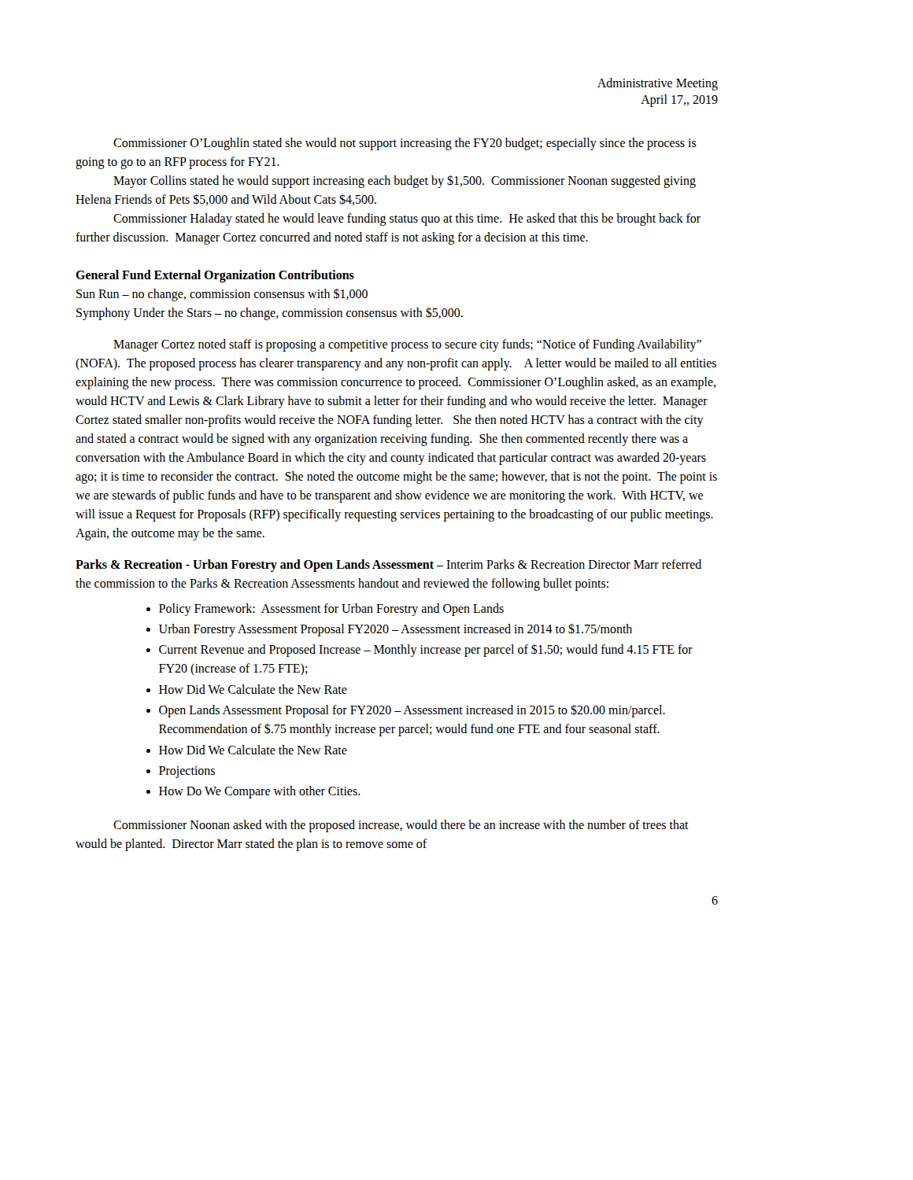Administrative Meeting
April 17,, 2019
Commissioner O’Loughlin stated she would not support increasing the FY20 budget; especially since the process is going to go to an RFP process for FY21.
Mayor Collins stated he would support increasing each budget by $1,500. Commissioner Noonan suggested giving Helena Friends of Pets $5,000 and Wild About Cats $4,500.
Commissioner Haladay stated he would leave funding status quo at this time. He asked that this be brought back for further discussion. Manager Cortez concurred and noted staff is not asking for a decision at this time.
General Fund External Organization Contributions
Sun Run – no change, commission consensus with $1,000
Symphony Under the Stars – no change, commission consensus with $5,000.
Manager Cortez noted staff is proposing a competitive process to secure city funds; “Notice of Funding Availability” (NOFA). The proposed process has clearer transparency and any non-profit can apply. A letter would be mailed to all entities explaining the new process. There was commission concurrence to proceed. Commissioner O’Loughlin asked, as an example, would HCTV and Lewis & Clark Library have to submit a letter for their funding and who would receive the letter. Manager Cortez stated smaller non-profits would receive the NOFA funding letter. She then noted HCTV has a contract with the city and stated a contract would be signed with any organization receiving funding. She then commented recently there was a conversation with the Ambulance Board in which the city and county indicated that particular contract was awarded 20-years ago; it is time to reconsider the contract. She noted the outcome might be the same; however, that is not the point. The point is we are stewards of public funds and have to be transparent and show evidence we are monitoring the work. With HCTV, we will issue a Request for Proposals (RFP) specifically requesting services pertaining to the broadcasting of our public meetings. Again, the outcome may be the same.
Parks & Recreation - Urban Forestry and Open Lands Assessment – Interim Parks & Recreation Director Marr referred the commission to the Parks & Recreation Assessments handout and reviewed the following bullet points:
Policy Framework: Assessment for Urban Forestry and Open Lands
Urban Forestry Assessment Proposal FY2020 – Assessment increased in 2014 to $1.75/month
Current Revenue and Proposed Increase – Monthly increase per parcel of $1.50; would fund 4.15 FTE for FY20 (increase of 1.75 FTE);
How Did We Calculate the New Rate
Open Lands Assessment Proposal for FY2020 – Assessment increased in 2015 to $20.00 min/parcel. Recommendation of $.75 monthly increase per parcel; would fund one FTE and four seasonal staff.
How Did We Calculate the New Rate
Projections
How Do We Compare with other Cities.
Commissioner Noonan asked with the proposed increase, would there be an increase with the number of trees that would be planted. Director Marr stated the plan is to remove some of
6